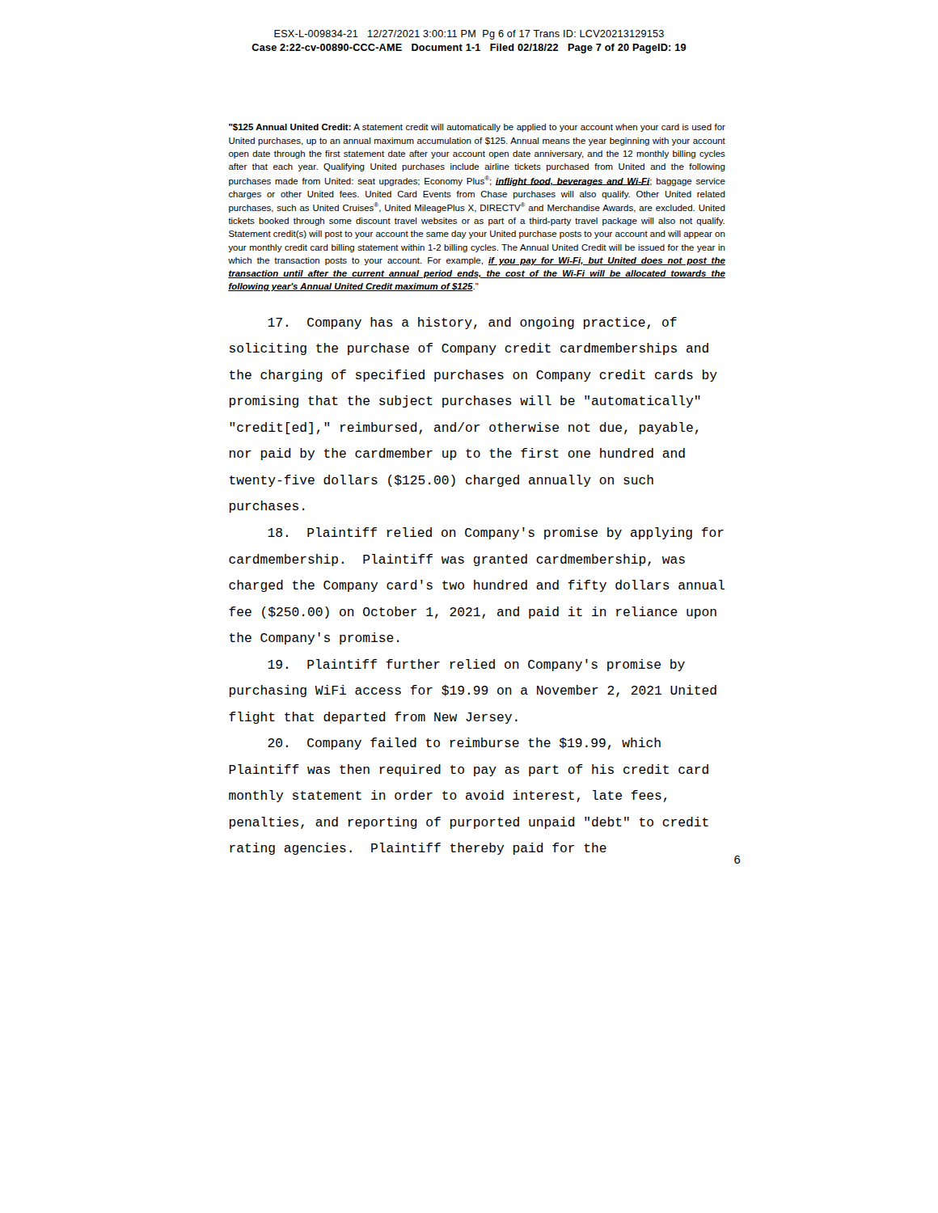ESX-L-009834-21 12/27/2021 3:00:11 PM Pg 6 of 17 Trans ID: LCV20213129153 Case 2:22-cv-00890-CCC-AME Document 1-1 Filed 02/18/22 Page 7 of 20 PageID: 19
"$125 Annual United Credit: A statement credit will automatically be applied to your account when your card is used for United purchases, up to an annual maximum accumulation of $125. Annual means the year beginning with your account open date through the first statement date after your account open date anniversary, and the 12 monthly billing cycles after that each year. Qualifying United purchases include airline tickets purchased from United and the following purchases made from United: seat upgrades; Economy Plus®; inflight food, beverages and Wi-Fi; baggage service charges or other United fees. United Card Events from Chase purchases will also qualify. Other United related purchases, such as United Cruises®, United MileagePlus X, DIRECTV® and Merchandise Awards, are excluded. United tickets booked through some discount travel websites or as part of a third-party travel package will also not qualify. Statement credit(s) will post to your account the same day your United purchase posts to your account and will appear on your monthly credit card billing statement within 1-2 billing cycles. The Annual United Credit will be issued for the year in which the transaction posts to your account. For example, if you pay for Wi-Fi, but United does not post the transaction until after the current annual period ends, the cost of the Wi-Fi will be allocated towards the following year's Annual United Credit maximum of $125."
17. Company has a history, and ongoing practice, of soliciting the purchase of Company credit cardmemberships and the charging of specified purchases on Company credit cards by promising that the subject purchases will be "automatically" "credit[ed]," reimbursed, and/or otherwise not due, payable, nor paid by the cardmember up to the first one hundred and twenty-five dollars ($125.00) charged annually on such purchases.
18. Plaintiff relied on Company's promise by applying for cardmembership. Plaintiff was granted cardmembership, was charged the Company card's two hundred and fifty dollars annual fee ($250.00) on October 1, 2021, and paid it in reliance upon the Company's promise.
19. Plaintiff further relied on Company's promise by purchasing WiFi access for $19.99 on a November 2, 2021 United flight that departed from New Jersey.
20. Company failed to reimburse the $19.99, which Plaintiff was then required to pay as part of his credit card monthly statement in order to avoid interest, late fees, penalties, and reporting of purported unpaid "debt" to credit rating agencies. Plaintiff thereby paid for the
6